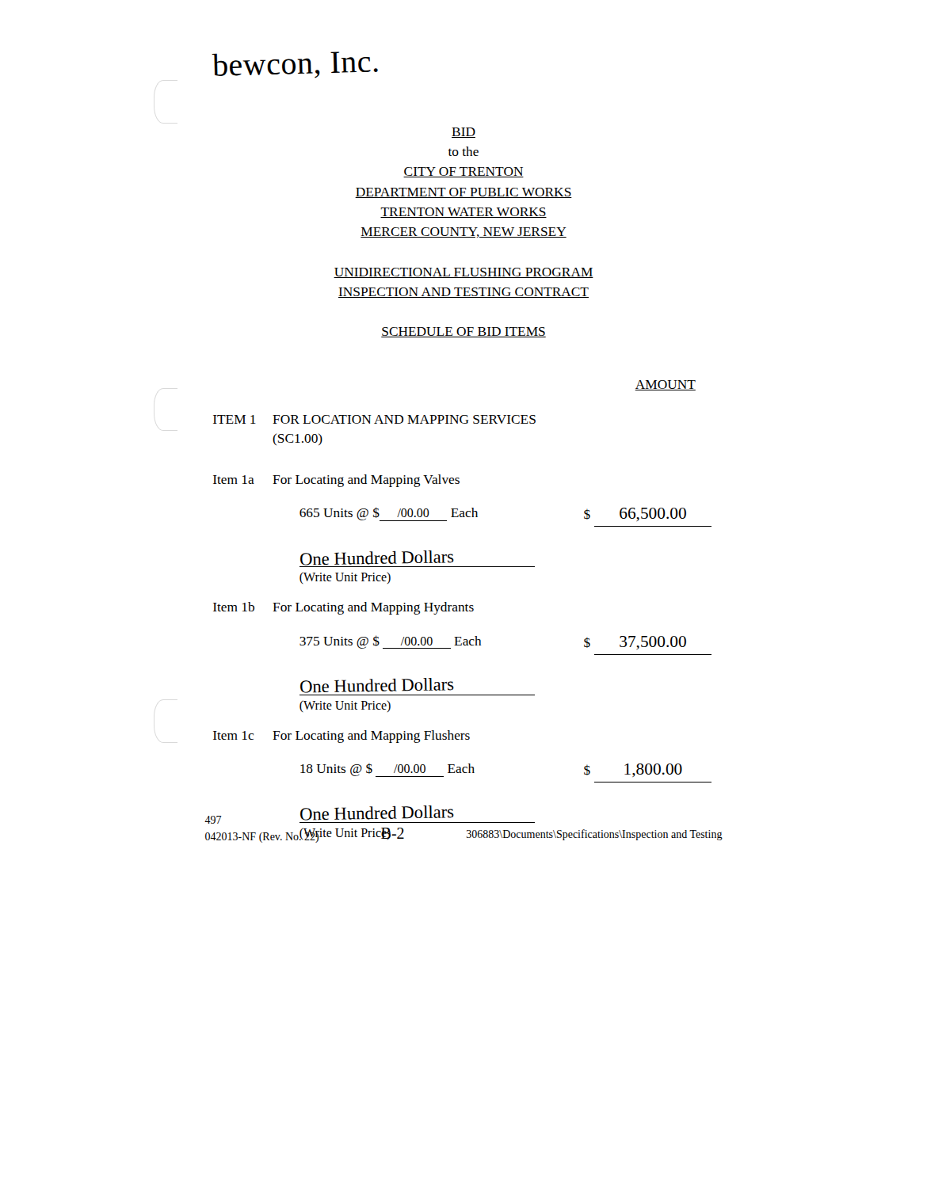bewcon, Inc.
BID
to the
CITY OF TRENTON
DEPARTMENT OF PUBLIC WORKS
TRENTON WATER WORKS
MERCER COUNTY, NEW JERSEY
UNIDIRECTIONAL FLUSHING PROGRAM
INSPECTION AND TESTING CONTRACT
SCHEDULE OF BID ITEMS
AMOUNT
| ITEM 1 | FOR LOCATION AND MAPPING SERVICES (SC1.00) | |
| Item 1a | For Locating and Mapping Valves | |
| | 665 Units @ $ /00.00 Each One Hundred Dollars (Write Unit Price) | $ 66,500.00 |
| Item 1b | For Locating and Mapping Hydrants | |
| | 375 Units @ $ /00.00 Each One Hundred Dollars (Write Unit Price) | $ 37,500.00 |
| Item 1c | For Locating and Mapping Flushers | |
| | 18 Units @ $ /00.00 Each One Hundred Dollars (Write Unit Price) | $ 1,800.00 |
497
042013-NF (Rev. No. 22)
B-2
306883\Documents\Specifications\Inspection and Testing